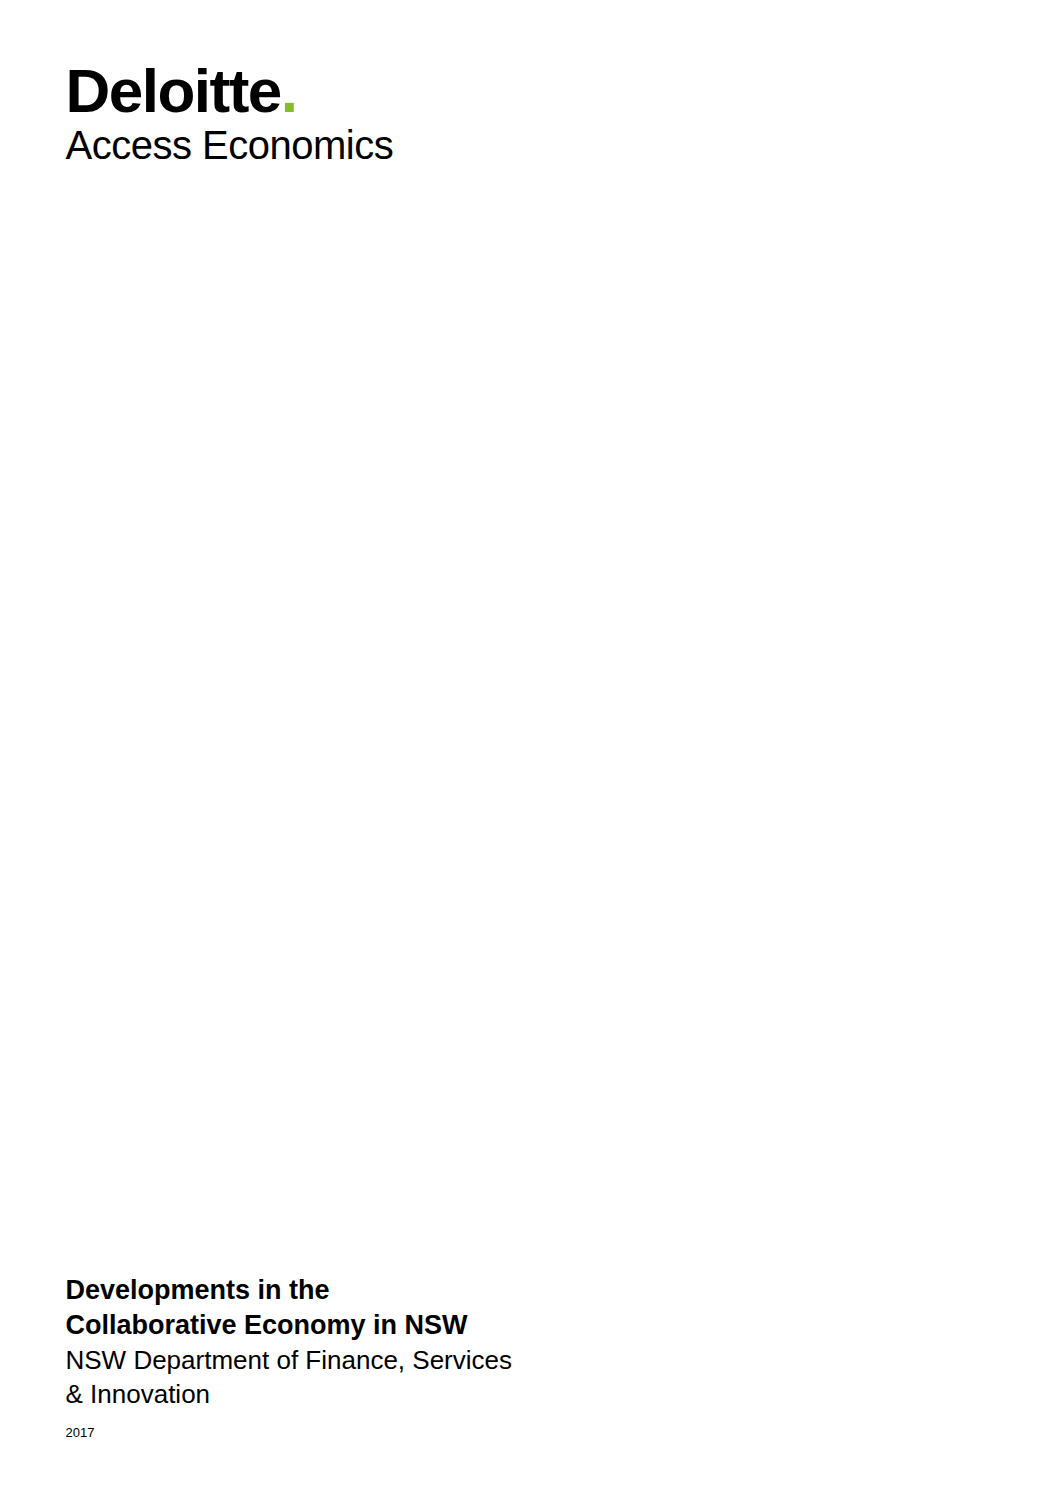Deloitte.
Access Economics
Developments in the
Collaborative Economy in NSW
NSW Department of Finance, Services
& Innovation
2017